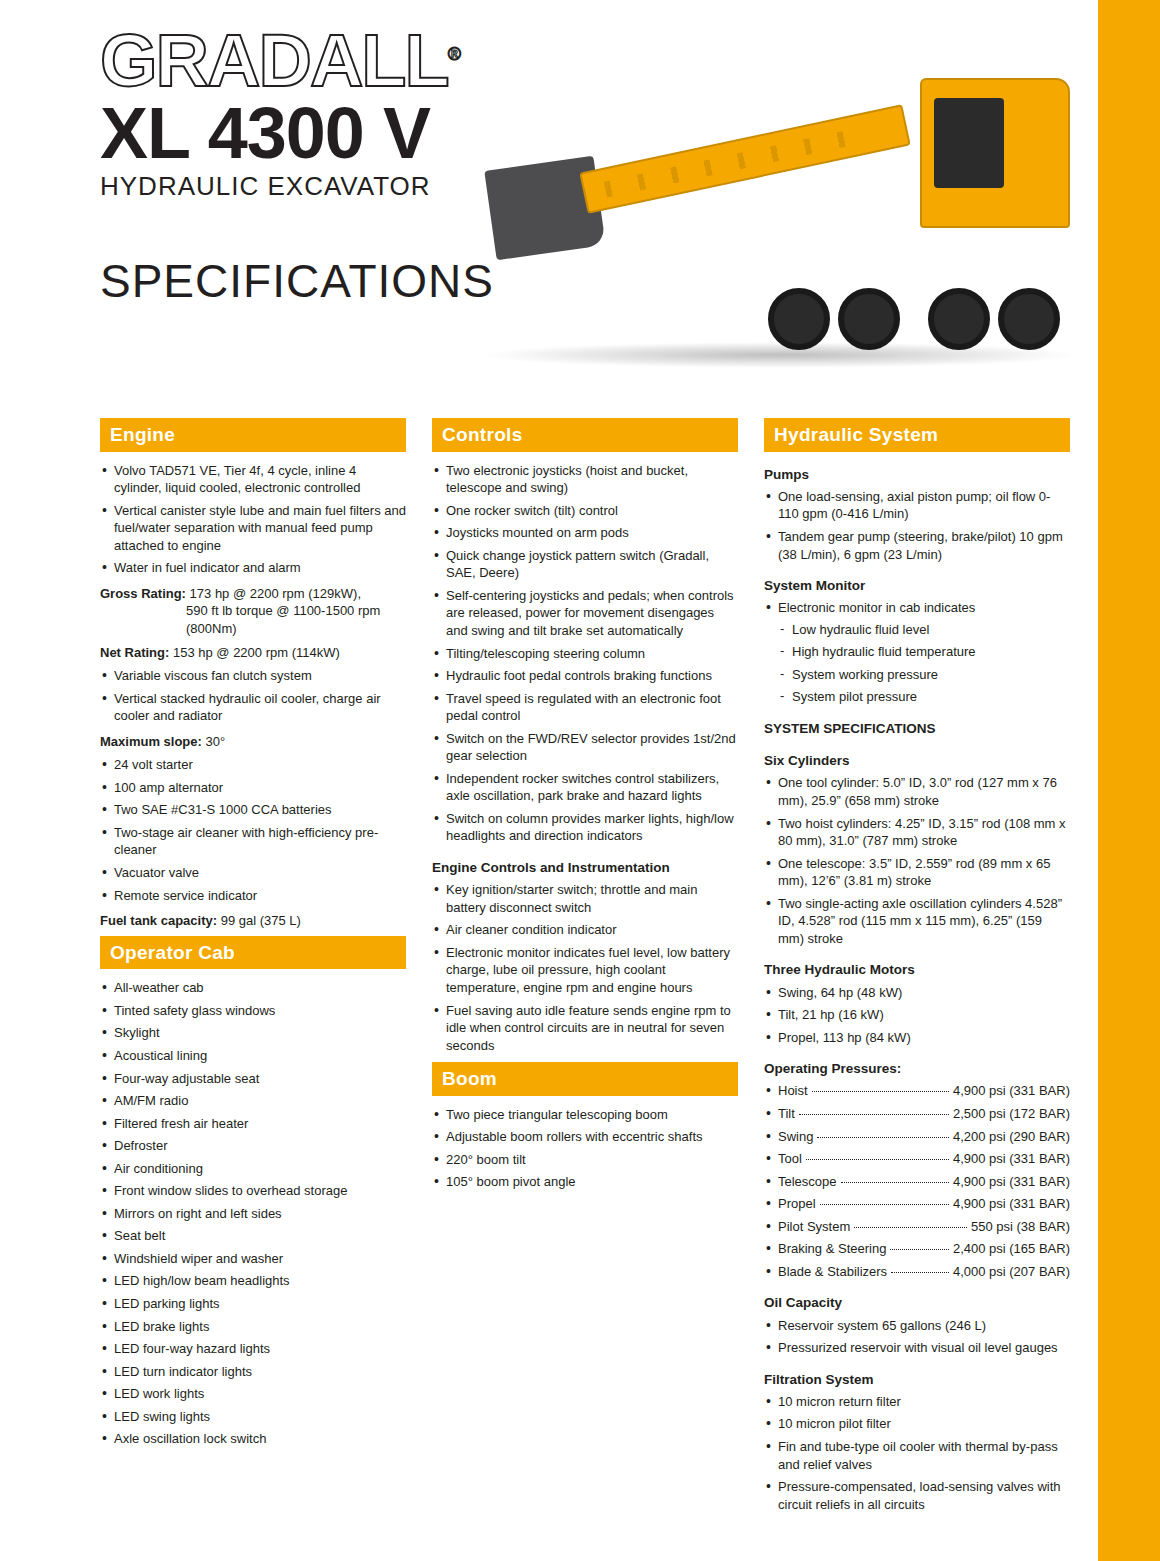XL 4300 V ROUGH TERRAIN WHEELED EXCAVATOR
GRADALL®
XL 4300 V
HYDRAULIC EXCAVATOR
SPECIFICATIONS
Engine
Volvo TAD571 VE, Tier 4f, 4 cycle, inline 4 cylinder, liquid cooled, electronic controlled
Vertical canister style lube and main fuel filters and fuel/water separation with manual feed pump attached to engine
Water in fuel indicator and alarm
Gross Rating: 173 hp @ 2200 rpm (129kW), 590 ft lb torque @ 1100-1500 rpm (800Nm)
Net Rating: 153 hp @ 2200 rpm (114kW)
Variable viscous fan clutch system
Vertical stacked hydraulic oil cooler, charge air cooler and radiator
Maximum slope: 30°
24 volt starter
100 amp alternator
Two SAE #C31-S 1000 CCA batteries
Two-stage air cleaner with high-efficiency pre-cleaner
Vacuator valve
Remote service indicator
Fuel tank capacity: 99 gal (375 L)
Operator Cab
All-weather cab
Tinted safety glass windows
Skylight
Acoustical lining
Four-way adjustable seat
AM/FM radio
Filtered fresh air heater
Defroster
Air conditioning
Front window slides to overhead storage
Mirrors on right and left sides
Seat belt
Windshield wiper and washer
LED high/low beam headlights
LED parking lights
LED brake lights
LED four-way hazard lights
LED turn indicator lights
LED work lights
LED swing lights
Axle oscillation lock switch
Controls
Two electronic joysticks (hoist and bucket, telescope and swing)
One rocker switch (tilt) control
Joysticks mounted on arm pods
Quick change joystick pattern switch (Gradall, SAE, Deere)
Self-centering joysticks and pedals; when controls are released, power for movement disengages and swing and tilt brake set automatically
Tilting/telescoping steering column
Hydraulic foot pedal controls braking functions
Travel speed is regulated with an electronic foot pedal control
Switch on the FWD/REV selector provides 1st/2nd gear selection
Independent rocker switches control stabilizers, axle oscillation, park brake and hazard lights
Switch on column provides marker lights, high/low headlights and direction indicators
Engine Controls and Instrumentation
Key ignition/starter switch; throttle and main battery disconnect switch
Air cleaner condition indicator
Electronic monitor indicates fuel level, low battery charge, lube oil pressure, high coolant temperature, engine rpm and engine hours
Fuel saving auto idle feature sends engine rpm to idle when control circuits are in neutral for seven seconds
Boom
Two piece triangular telescoping boom
Adjustable boom rollers with eccentric shafts
220° boom tilt
105° boom pivot angle
Hydraulic System
Pumps
One load-sensing, axial piston pump; oil flow 0-110 gpm (0-416 L/min)
Tandem gear pump (steering, brake/pilot) 10 gpm (38 L/min), 6 gpm (23 L/min)
System Monitor
Electronic monitor in cab indicates
Low hydraulic fluid level
High hydraulic fluid temperature
System working pressure
System pilot pressure
SYSTEM SPECIFICATIONS
Six Cylinders
One tool cylinder: 5.0” ID, 3.0” rod (127 mm x 76 mm), 25.9” (658 mm) stroke
Two hoist cylinders: 4.25” ID, 3.15” rod (108 mm x 80 mm), 31.0” (787 mm) stroke
One telescope: 3.5” ID, 2.559” rod (89 mm x 65 mm), 12’6” (3.81 m) stroke
Two single-acting axle oscillation cylinders 4.528” ID, 4.528” rod (115 mm x 115 mm), 6.25” (159 mm) stroke
Three Hydraulic Motors
Swing, 64 hp (48 kW)
Tilt, 21 hp (16 kW)
Propel, 113 hp (84 kW)
Operating Pressures:
Hoist 4,900 psi (331 BAR)
Tilt 2,500 psi (172 BAR)
Swing 4,200 psi (290 BAR)
Tool 4,900 psi (331 BAR)
Telescope 4,900 psi (331 BAR)
Propel 4,900 psi (331 BAR)
Pilot System 550 psi (38 BAR)
Braking & Steering 2,400 psi (165 BAR)
Blade & Stabilizers 4,000 psi (207 BAR)
Oil Capacity
Reservoir system 65 gallons (246 L)
Pressurized reservoir with visual oil level gauges
Filtration System
10 micron return filter
10 micron pilot filter
Fin and tube-type oil cooler with thermal by-pass and relief valves
Pressure-compensated, load-sensing valves with circuit reliefs in all circuits